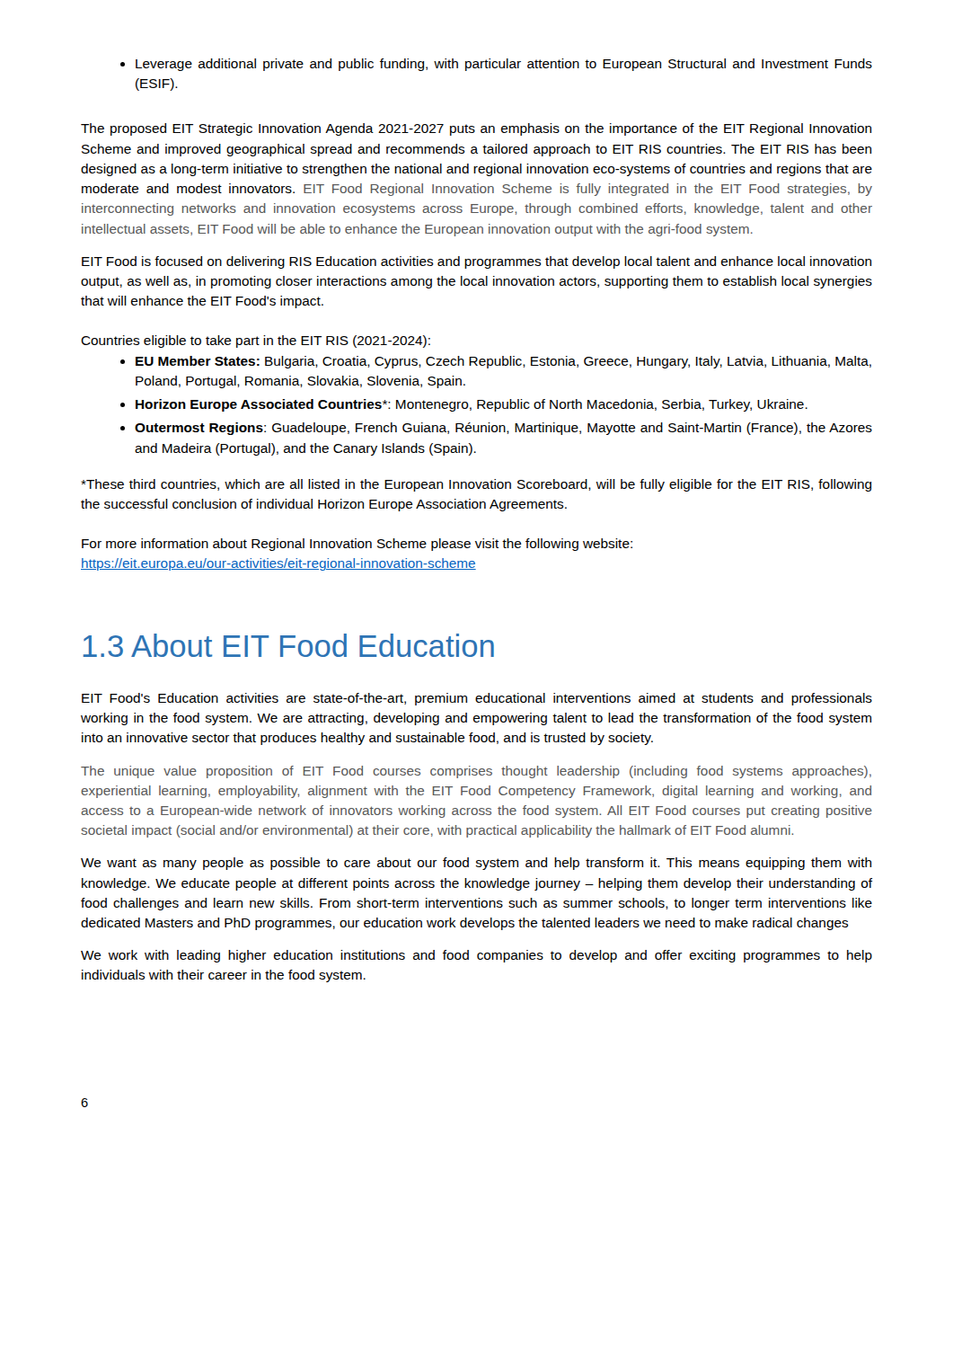Leverage additional private and public funding, with particular attention to European Structural and Investment Funds (ESIF).
The proposed EIT Strategic Innovation Agenda 2021-2027 puts an emphasis on the importance of the EIT Regional Innovation Scheme and improved geographical spread and recommends a tailored approach to EIT RIS countries. The EIT RIS has been designed as a long-term initiative to strengthen the national and regional innovation eco-systems of countries and regions that are moderate and modest innovators. EIT Food Regional Innovation Scheme is fully integrated in the EIT Food strategies, by interconnecting networks and innovation ecosystems across Europe, through combined efforts, knowledge, talent and other intellectual assets, EIT Food will be able to enhance the European innovation output with the agri-food system.
EIT Food is focused on delivering RIS Education activities and programmes that develop local talent and enhance local innovation output, as well as, in promoting closer interactions among the local innovation actors, supporting them to establish local synergies that will enhance the EIT Food's impact.
Countries eligible to take part in the EIT RIS (2021-2024):
EU Member States: Bulgaria, Croatia, Cyprus, Czech Republic, Estonia, Greece, Hungary, Italy, Latvia, Lithuania, Malta, Poland, Portugal, Romania, Slovakia, Slovenia, Spain.
Horizon Europe Associated Countries*: Montenegro, Republic of North Macedonia, Serbia, Turkey, Ukraine.
Outermost Regions: Guadeloupe, French Guiana, Réunion, Martinique, Mayotte and Saint-Martin (France), the Azores and Madeira (Portugal), and the Canary Islands (Spain).
*These third countries, which are all listed in the European Innovation Scoreboard, will be fully eligible for the EIT RIS, following the successful conclusion of individual Horizon Europe Association Agreements.
For more information about Regional Innovation Scheme please visit the following website:
https://eit.europa.eu/our-activities/eit-regional-innovation-scheme
1.3 About EIT Food Education
EIT Food's Education activities are state-of-the-art, premium educational interventions aimed at students and professionals working in the food system. We are attracting, developing and empowering talent to lead the transformation of the food system into an innovative sector that produces healthy and sustainable food, and is trusted by society.
The unique value proposition of EIT Food courses comprises thought leadership (including food systems approaches), experiential learning, employability, alignment with the EIT Food Competency Framework, digital learning and working, and access to a European-wide network of innovators working across the food system. All EIT Food courses put creating positive societal impact (social and/or environmental) at their core, with practical applicability the hallmark of EIT Food alumni.
We want as many people as possible to care about our food system and help transform it. This means equipping them with knowledge. We educate people at different points across the knowledge journey – helping them develop their understanding of food challenges and learn new skills. From short-term interventions such as summer schools, to longer term interventions like dedicated Masters and PhD programmes, our education work develops the talented leaders we need to make radical changes
We work with leading higher education institutions and food companies to develop and offer exciting programmes to help individuals with their career in the food system.
6